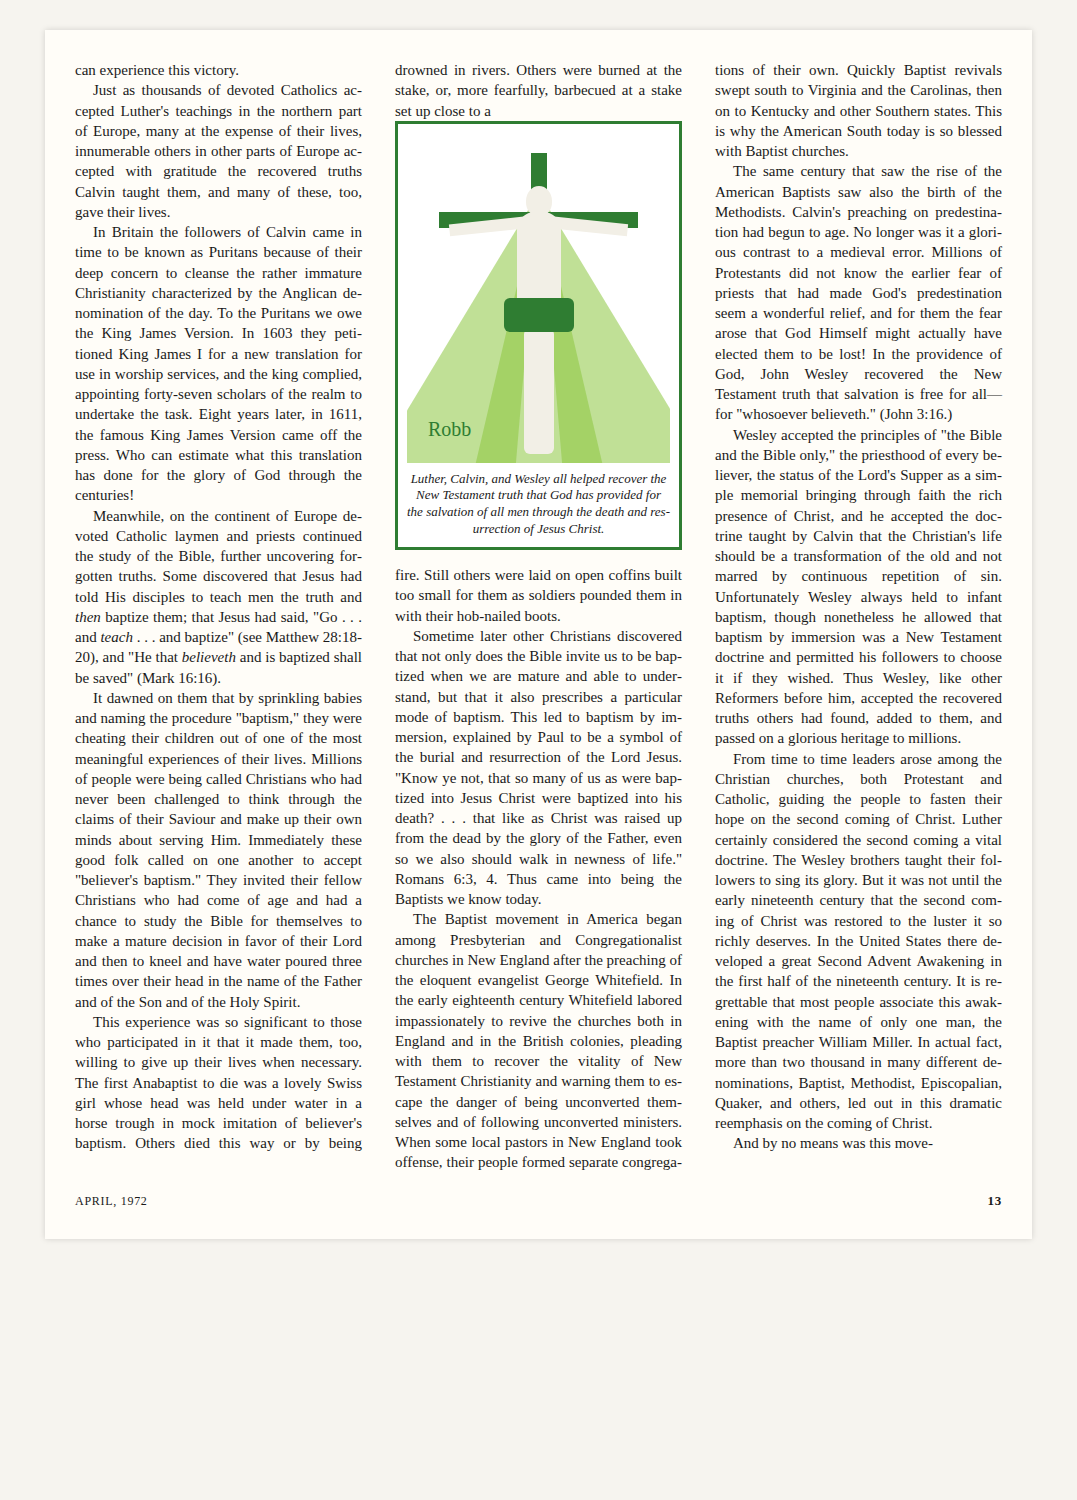can experience this victory.
Just as thousands of devoted Catholics accepted Luther's teachings in the northern part of Europe, many at the expense of their lives, innumerable others in other parts of Europe accepted with gratitude the recovered truths Calvin taught them, and many of these, too, gave their lives.
In Britain the followers of Calvin came in time to be known as Puritans because of their deep concern to cleanse the rather immature Christianity characterized by the Anglican denomination of the day. To the Puritans we owe the King James Version. In 1603 they petitioned King James I for a new translation for use in worship services, and the king complied, appointing forty-seven scholars of the realm to undertake the task. Eight years later, in 1611, the famous King James Version came off the press. Who can estimate what this translation has done for the glory of God through the centuries!
Meanwhile, on the continent of Europe devoted Catholic laymen and priests continued the study of the Bible, further uncovering forgotten truths. Some discovered that Jesus had told His disciples to teach men the truth and then baptize them; that Jesus had said, "Go . . . and teach . . . and baptize" (see Matthew 28:18-20), and "He that believeth and is baptized shall be saved" (Mark 16:16).
It dawned on them that by sprinkling babies and naming the procedure "baptism," they were cheating their children out of one of the most meaningful experiences of their lives. Millions of people were being called Christians who had never been challenged to think through the claims of their Saviour and make up their own minds about serving Him. Immediately these good folk called on one another to accept "believer's baptism." They invited their fellow Christians who had come of age and had a chance to study the Bible for themselves to make a mature decision in favor of their Lord and then to kneel and have water poured three times over their head in the name of the Father and of the Son and of the Holy Spirit.
This experience was so significant to those who participated in it that it made them, too, willing to give up their lives when necessary. The first Anabaptist to die was a lovely Swiss girl whose head was held under water in a horse trough in mock imitation of believer's baptism. Others died this way or by being drowned in rivers. Others were burned at the stake, or, more fearfully, barbecued at a stake set up close to a
Robb
Luther, Calvin, and Wesley all helped recover the New Testament truth that God has provided for the salvation of all men through the death and resurrection of Jesus Christ.
fire. Still others were laid on open coffins built too small for them as soldiers pounded them in with their hob-nailed boots.
Sometime later other Christians discovered that not only does the Bible invite us to be baptized when we are mature and able to understand, but that it also prescribes a particular mode of baptism. This led to baptism by immersion, explained by Paul to be a symbol of the burial and resurrection of the Lord Jesus. "Know ye not, that so many of us as were baptized into Jesus Christ were baptized into his death? . . . that like as Christ was raised up from the dead by the glory of the Father, even so we also should walk in newness of life." Romans 6:3, 4. Thus came into being the Baptists we know today.
The Baptist movement in America began among Presbyterian and Congregationalist churches in New England after the preaching of the eloquent evangelist George Whitefield. In the early eighteenth century Whitefield labored impassionately to revive the churches both in England and in the British colonies, pleading with them to recover the vitality of New Testament Christianity and warning them to escape the danger of being unconverted themselves and of following unconverted ministers. When some local pastors in New England took offense, their people formed separate congregations of their own. Quickly Baptist revivals swept south to Virginia and the Carolinas, then on to Kentucky and other Southern states. This is why the American South today is so blessed with Baptist churches.
The same century that saw the rise of the American Baptists saw also the birth of the Methodists. Calvin's preaching on predestination had begun to age. No longer was it a glorious contrast to a medieval error. Millions of Protestants did not know the earlier fear of priests that had made God's predestination seem a wonderful relief, and for them the fear arose that God Himself might actually have elected them to be lost! In the providence of God, John Wesley recovered the New Testament truth that salvation is free for all—for "whosoever believeth." (John 3:16.)
Wesley accepted the principles of "the Bible and the Bible only," the priesthood of every believer, the status of the Lord's Supper as a simple memorial bringing through faith the rich presence of Christ, and he accepted the doctrine taught by Calvin that the Christian's life should be a transformation of the old and not marred by continuous repetition of sin. Unfortunately Wesley always held to infant baptism, though nonetheless he allowed that baptism by immersion was a New Testament doctrine and permitted his followers to choose it if they wished. Thus Wesley, like other Reformers before him, accepted the recovered truths others had found, added to them, and passed on a glorious heritage to millions.
From time to time leaders arose among the Christian churches, both Protestant and Catholic, guiding the people to fasten their hope on the second coming of Christ. Luther certainly considered the second coming a vital doctrine. The Wesley brothers taught their followers to sing its glory. But it was not until the early nineteenth century that the second coming of Christ was restored to the luster it so richly deserves. In the United States there developed a great Second Advent Awakening in the first half of the nineteenth century. It is regrettable that most people associate this awakening with the name of only one man, the Baptist preacher William Miller. In actual fact, more than two thousand in many different denominations, Baptist, Methodist, Episcopalian, Quaker, and others, led out in this dramatic reemphasis on the coming of Christ.
And by no means was this move-
APRIL, 1972 13